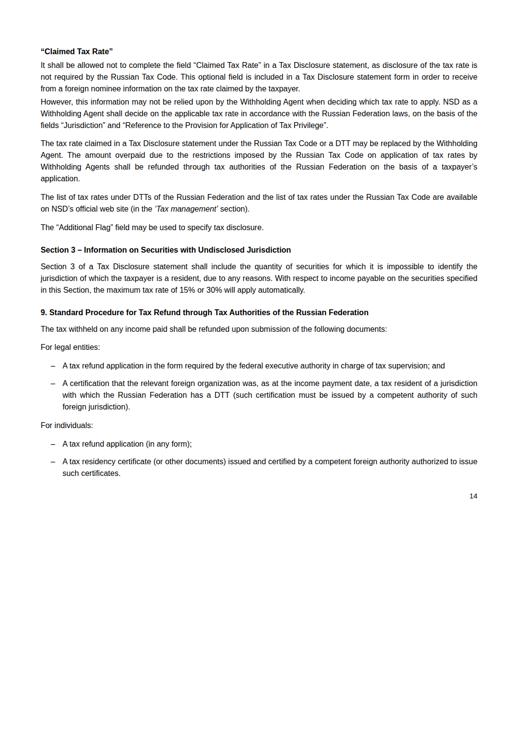“Claimed Tax Rate”
It shall be allowed not to complete the field “Claimed Tax Rate” in a Tax Disclosure statement, as disclosure of the tax rate is not required by the Russian Tax Code. This optional field is included in a Tax Disclosure statement form in order to receive from a foreign nominee information on the tax rate claimed by the taxpayer.
However, this information may not be relied upon by the Withholding Agent when deciding which tax rate to apply. NSD as a Withholding Agent shall decide on the applicable tax rate in accordance with the Russian Federation laws, on the basis of the fields “Jurisdiction” and “Reference to the Provision for Application of Tax Privilege”.
The tax rate claimed in a Tax Disclosure statement under the Russian Tax Code or a DTT may be replaced by the Withholding Agent. The amount overpaid due to the restrictions imposed by the Russian Tax Code on application of tax rates by Withholding Agents shall be refunded through tax authorities of the Russian Federation on the basis of a taxpayer’s application.
The list of tax rates under DTTs of the Russian Federation and the list of tax rates under the Russian Tax Code are available on NSD’s official web site (in the ‘Tax management’ section).
The “Additional Flag” field may be used to specify tax disclosure.
Section 3 – Information on Securities with Undisclosed Jurisdiction
Section 3 of a Tax Disclosure statement shall include the quantity of securities for which it is impossible to identify the jurisdiction of which the taxpayer is a resident, due to any reasons. With respect to income payable on the securities specified in this Section, the maximum tax rate of 15% or 30% will apply automatically.
9. Standard Procedure for Tax Refund through Tax Authorities of the Russian Federation
The tax withheld on any income paid shall be refunded upon submission of the following documents:
For legal entities:
A tax refund application in the form required by the federal executive authority in charge of tax supervision; and
A certification that the relevant foreign organization was, as at the income payment date, a tax resident of a jurisdiction with which the Russian Federation has a DTT (such certification must be issued by a competent authority of such foreign jurisdiction).
For individuals:
A tax refund application (in any form);
A tax residency certificate (or other documents) issued and certified by a competent foreign authority authorized to issue such certificates.
14